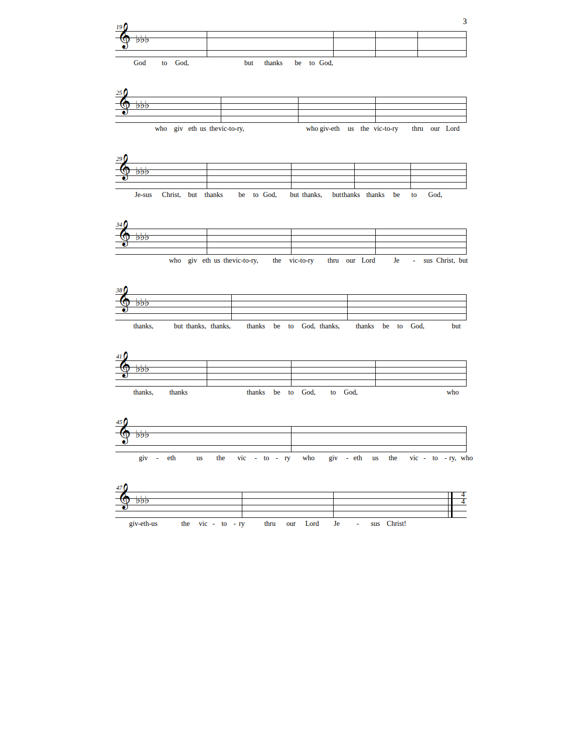3
Vocal line, page 3, measures 19 through 49
19
𝄞 ♭♭♭
God to God, but thanks be to God,
25
𝄞 ♭♭♭
who giv eth us the vic-to-ry, who giv-eth us the vic-to-ry thru our Lord
29
𝄞 ♭♭♭
Je-sus Christ, but thanks be to God, but thanks, but thanks thanks be to God,
34
𝄞 ♭♭♭
who giv eth us the vic-to-ry, the vic-to-ry thru our Lord Je - sus Christ, but
38
𝄞 ♭♭♭
thanks, but thanks, thanks, thanks be to God, thanks, thanks be to God, but
41
𝄞 ♭♭♭
thanks, thanks thanks be to God, to God, who
45
𝄞 ♭♭♭
giv - eth us the vic - to - ry who giv - eth us the vic - to - ry, who
47
𝄞 ♭♭♭ 4
4
giv-eth-us the vic - to - ry thru our Lord Je - sus Christ!